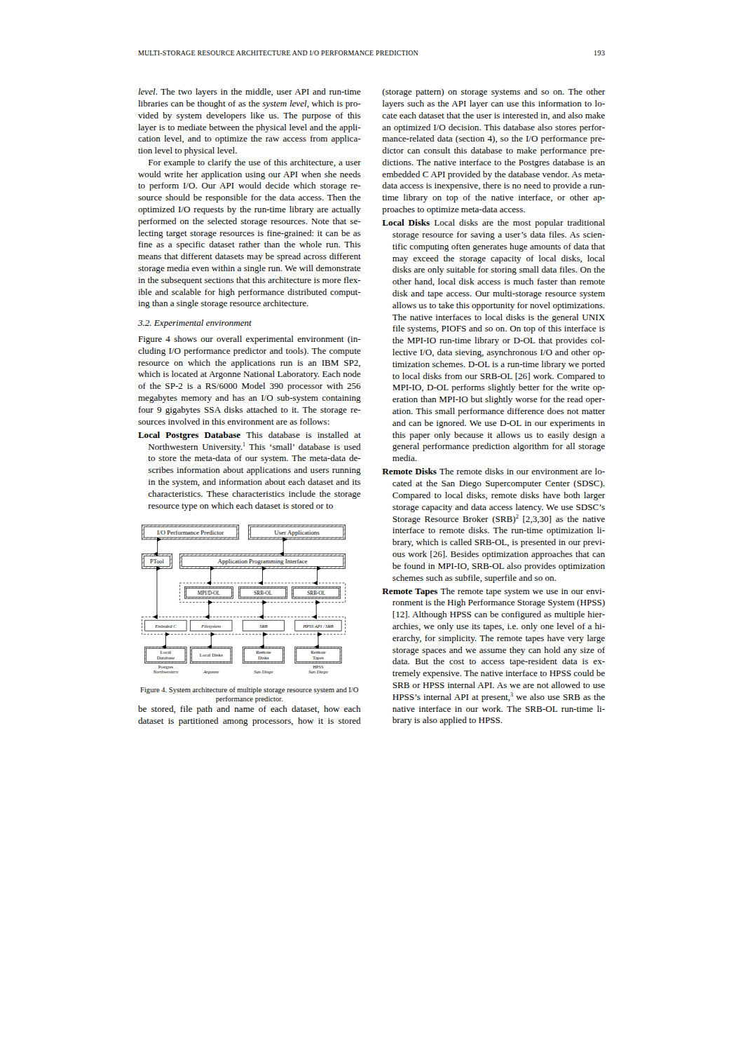Multi-storage resource architecture and I/O performance prediction 193
level. The two layers in the middle, user API and run-time libraries can be thought of as the system level, which is provided by system developers like us. The purpose of this layer is to mediate between the physical level and the application level, and to optimize the raw access from application level to physical level.
For example to clarify the use of this architecture, a user would write her application using our API when she needs to perform I/O. Our API would decide which storage resource should be responsible for the data access. Then the optimized I/O requests by the run-time library are actually performed on the selected storage resources. Note that selecting target storage resources is fine-grained: it can be as fine as a specific dataset rather than the whole run. This means that different datasets may be spread across different storage media even within a single run. We will demonstrate in the subsequent sections that this architecture is more flexible and scalable for high performance distributed computing than a single storage resource architecture.
3.2. Experimental environment
Figure 4 shows our overall experimental environment (including I/O performance predictor and tools). The compute resource on which the applications run is an IBM SP2, which is located at Argonne National Laboratory. Each node of the SP-2 is a RS/6000 Model 390 processor with 256 megabytes memory and has an I/O sub-system containing four 9 gigabytes SSA disks attached to it. The storage resources involved in this environment are as follows:
Local Postgres Database
This database is installed at Northwestern University.1 This ‘small’ database is used to store the meta-data of our system. The meta-data describes information about applications and users running in the system, and information about each dataset and its characteristics. These characteristics include the storage resource type on which each dataset is stored or to
I/O Performance Predictor User Applications PTool Application Programming Interface MPI/D-OL SRB-OL SRB-OL Embeded C Filesystem SRB HPSS API / SRB Local Database Local Disks Remote Disks Remote Tapes Postgres Northwestern Argonne San Diego HPSS San Diego
Figure 4. System architecture of multiple storage resource system and I/O performance predictor.
be stored, file path and name of each dataset, how each dataset is partitioned among processors, how it is stored (storage pattern) on storage systems and so on. The other layers such as the API layer can use this information to locate each dataset that the user is interested in, and also make an optimized I/O decision. This database also stores performance-related data (section 4), so the I/O performance predictor can consult this database to make performance predictions. The native interface to the Postgres database is an embedded C API provided by the database vendor. As meta-data access is inexpensive, there is no need to provide a run-time library on top of the native interface, or other approaches to optimize meta-data access.
Local Disks
Local disks are the most popular traditional storage resource for saving a user’s data files. As scientific computing often generates huge amounts of data that may exceed the storage capacity of local disks, local disks are only suitable for storing small data files. On the other hand, local disk access is much faster than remote disk and tape access. Our multi-storage resource system allows us to take this opportunity for novel optimizations. The native interfaces to local disks is the general UNIX file systems, PIOFS and so on. On top of this interface is the MPI-IO run-time library or D-OL that provides collective I/O, data sieving, asynchronous I/O and other optimization schemes. D-OL is a run-time library we ported to local disks from our SRB-OL [26] work. Compared to MPI-IO, D-OL performs slightly better for the write operation than MPI-IO but slightly worse for the read operation. This small performance difference does not matter and can be ignored. We use D-OL in our experiments in this paper only because it allows us to easily design a general performance prediction algorithm for all storage media.
Remote Disks
The remote disks in our environment are located at the San Diego Supercomputer Center (SDSC). Compared to local disks, remote disks have both larger storage capacity and data access latency. We use SDSC’s Storage Resource Broker (SRB)2 [2,3,30] as the native interface to remote disks. The run-time optimization library, which is called SRB-OL, is presented in our previous work [26]. Besides optimization approaches that can be found in MPI-IO, SRB-OL also provides optimization schemes such as subfile, superfile and so on.
Remote Tapes
The remote tape system we use in our environment is the High Performance Storage System (HPSS) [12]. Although HPSS can be configured as multiple hierarchies, we only use its tapes, i.e. only one level of a hierarchy, for simplicity. The remote tapes have very large storage spaces and we assume they can hold any size of data. But the cost to access tape-resident data is extremely expensive. The native interface to HPSS could be SRB or HPSS internal API. As we are not allowed to use HPSS’s internal API at present,3 we also use SRB as the native interface in our work. The SRB-OL run-time library is also applied to HPSS.